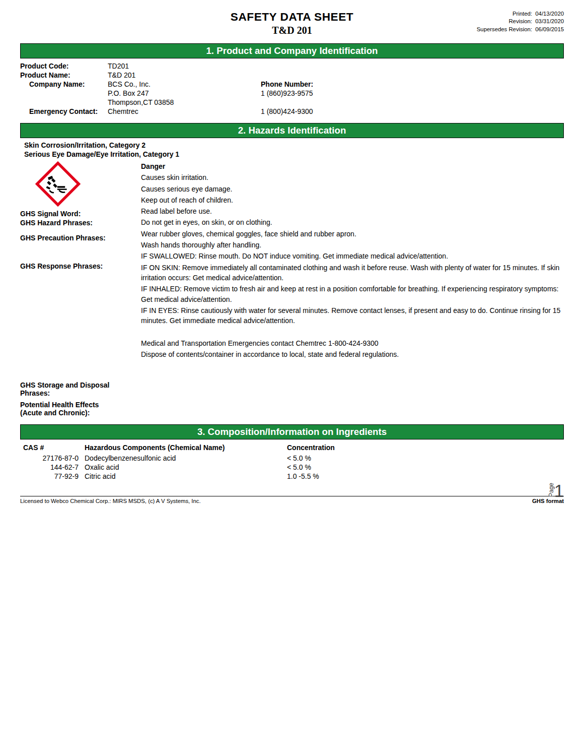Printed: 04/13/2020
Revision: 03/31/2020
Supersedes Revision: 06/09/2015
SAFETY DATA SHEET
T&D 201
1. Product and Company Identification
| Product Code: | TD201 | | |
| Product Name: | T&D 201 | | |
| Company Name: | BCS Co., Inc. | Phone Number: | |
| | P.O. Box 247 | 1 (860)923-9575 | |
| | Thompson,CT 03858 | | |
| Emergency Contact: | Chemtrec | 1 (800)424-9300 | |
2. Hazards Identification
Skin Corrosion/Irritation, Category 2
Serious Eye Damage/Eye Irritation, Category 1
GHS Signal Word:
GHS Hazard Phrases:
GHS Precaution Phrases:
GHS Response Phrases:
Danger
Causes skin irritation.
Causes serious eye damage.
Keep out of reach of children.
Read label before use.
Do not get in eyes, on skin, or on clothing.
Wear rubber gloves, chemical goggles, face shield and rubber apron.
Wash hands thoroughly after handling.
IF SWALLOWED: Rinse mouth. Do NOT induce vomiting. Get immediate medical advice/attention.
IF ON SKIN: Remove immediately all contaminated clothing and wash it before reuse. Wash with plenty of water for 15 minutes. If skin irritation occurs: Get medical advice/attention.
IF INHALED: Remove victim to fresh air and keep at rest in a position comfortable for breathing. If experiencing respiratory symptoms: Get medical advice/attention.
IF IN EYES: Rinse cautiously with water for several minutes. Remove contact lenses, if present and easy to do. Continue rinsing for 15 minutes. Get immediate medical advice/attention.
Medical and Transportation Emergencies contact Chemtrec 1-800-424-9300
Dispose of contents/container in accordance to local, state and federal regulations.
| GHS Storage and Disposal Phrases: | |
| Potential Health Effects (Acute and Chronic): | |
3. Composition/Information on Ingredients
| CAS # | Hazardous Components (Chemical Name) | Concentration |
| --- | --- | --- |
| 27176-87-0 | Dodecylbenzenesulfonic acid | < 5.0 % |
| 144-62-7 | Oxalic acid | < 5.0 % |
| 77-92-9 | Citric acid | 1.0 -5.5 % |
Page 1
Licensed to Webco Chemical Corp.: MIRS MSDS, (c) A V Systems, Inc.
GHS format